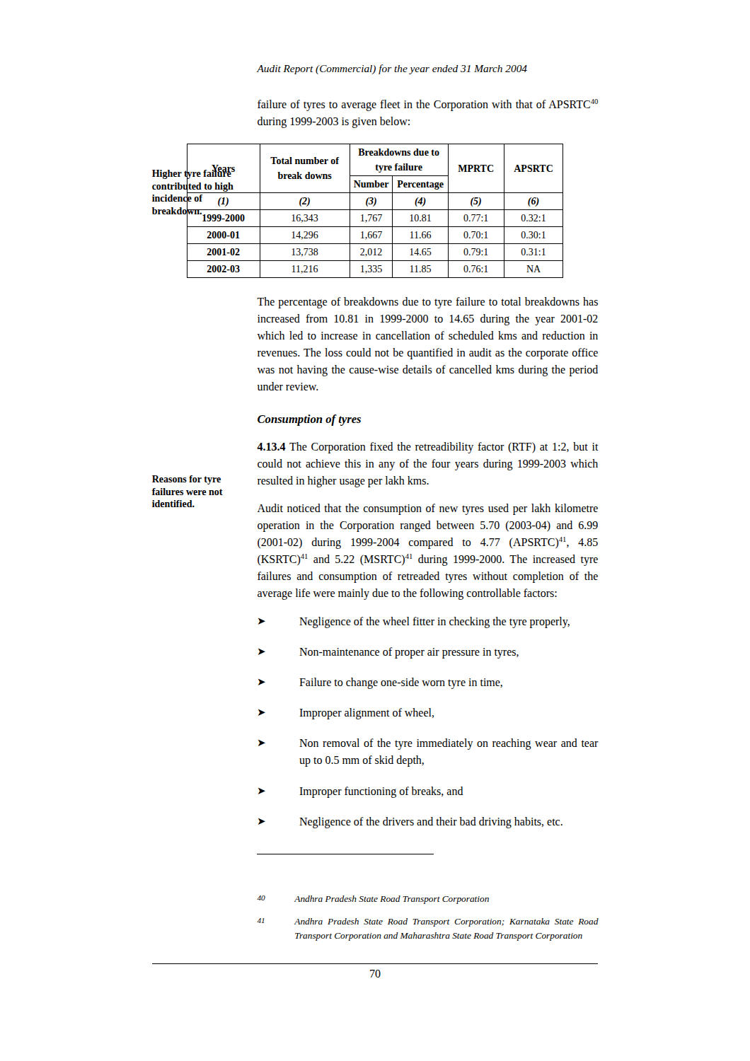Audit Report (Commercial) for the year ended 31 March 2004
failure of tyres to average fleet in the Corporation with that of APSRTC40 during 1999-2003 is given below:
| Years | Total number of break downs | Breakdowns due to tyre failure | MPRTC | APSRTC |
| --- | --- | --- | --- | --- |
| Number | Percentage |
| (1) | (2) | (3) | (4) | (5) | (6) |
| 1999-2000 | 16,343 | 1,767 | 10.81 | 0.77:1 | 0.32:1 |
| 2000-01 | 14,296 | 1,667 | 11.66 | 0.70:1 | 0.30:1 |
| 2001-02 | 13,738 | 2,012 | 14.65 | 0.79:1 | 0.31:1 |
| 2002-03 | 11,216 | 1,335 | 11.85 | 0.76:1 | NA |
Higher tyre failure contributed to high incidence of breakdown.
The percentage of breakdowns due to tyre failure to total breakdowns has increased from 10.81 in 1999-2000 to 14.65 during the year 2001-02 which led to increase in cancellation of scheduled kms and reduction in revenues. The loss could not be quantified in audit as the corporate office was not having the cause-wise details of cancelled kms during the period under review.
Consumption of tyres
4.13.4 The Corporation fixed the retreadibility factor (RTF) at 1:2, but it could not achieve this in any of the four years during 1999-2003 which resulted in higher usage per lakh kms.
Audit noticed that the consumption of new tyres used per lakh kilometre operation in the Corporation ranged between 5.70 (2003-04) and 6.99 (2001-02) during 1999-2004 compared to 4.77 (APSRTC)41, 4.85 (KSRTC)41 and 5.22 (MSRTC)41 during 1999-2000. The increased tyre failures and consumption of retreaded tyres without completion of the average life were mainly due to the following controllable factors:
Reasons for tyre failures were not identified.
Negligence of the wheel fitter in checking the tyre properly,
Non-maintenance of proper air pressure in tyres,
Failure to change one-side worn tyre in time,
Improper alignment of wheel,
Non removal of the tyre immediately on reaching wear and tear up to 0.5 mm of skid depth,
Improper functioning of breaks, and
Negligence of the drivers and their bad driving habits, etc.
40
Andhra Pradesh State Road Transport Corporation
41
Andhra Pradesh State Road Transport Corporation; Karnataka State Road Transport Corporation and Maharashtra State Road Transport Corporation
70